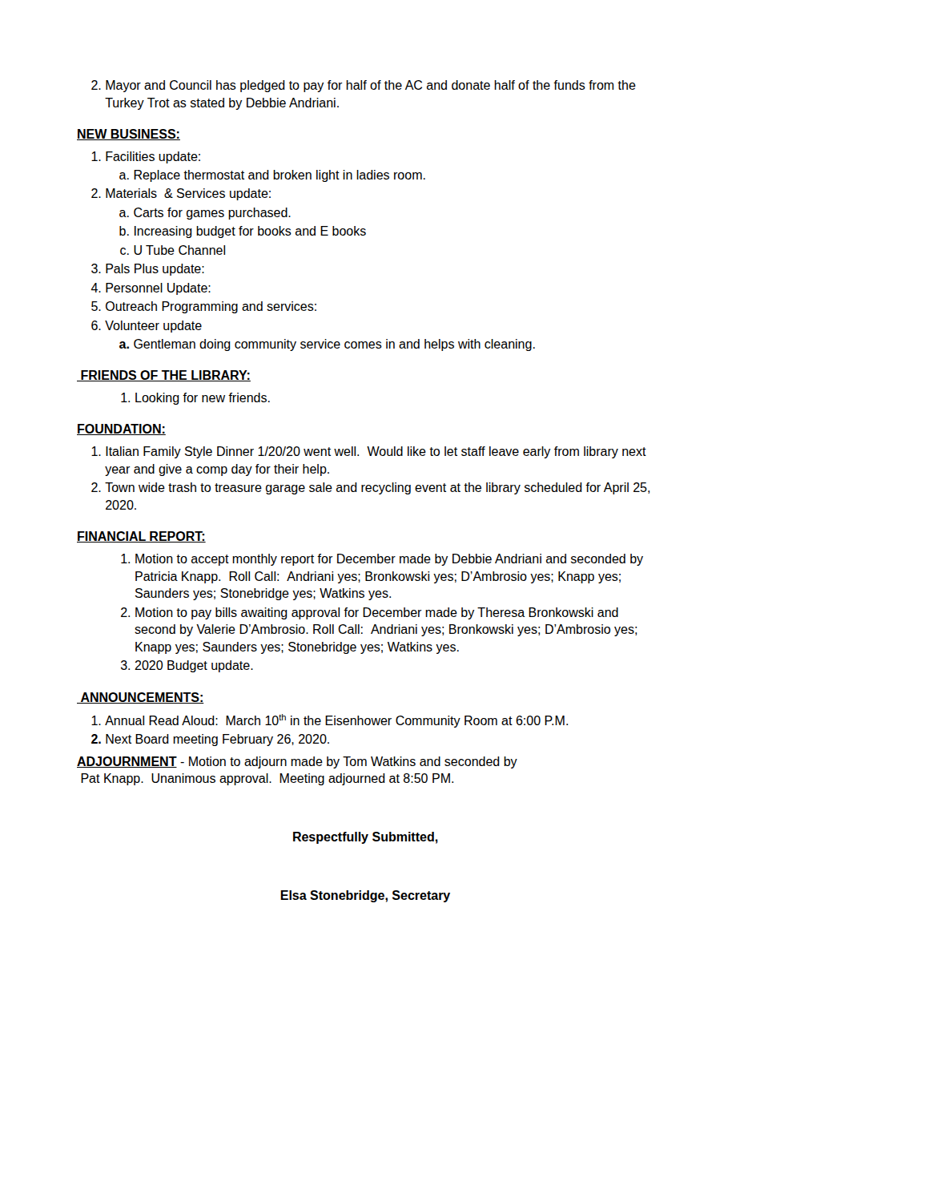Mayor and Council has pledged to pay for half of the AC and donate half of the funds from the Turkey Trot as stated by Debbie Andriani.
NEW BUSINESS:
Facilities update:
Replace thermostat and broken light in ladies room.
Materials & Services update:
Carts for games purchased.
Increasing budget for books and E books
U Tube Channel
Pals Plus update:
Personnel Update:
Outreach Programming and services:
Volunteer update
Gentleman doing community service comes in and helps with cleaning.
FRIENDS OF THE LIBRARY:
Looking for new friends.
FOUNDATION:
Italian Family Style Dinner 1/20/20 went well. Would like to let staff leave early from library next year and give a comp day for their help.
Town wide trash to treasure garage sale and recycling event at the library scheduled for April 25, 2020.
FINANCIAL REPORT:
Motion to accept monthly report for December made by Debbie Andriani and seconded by Patricia Knapp. Roll Call: Andriani yes; Bronkowski yes; D’Ambrosio yes; Knapp yes; Saunders yes; Stonebridge yes; Watkins yes.
Motion to pay bills awaiting approval for December made by Theresa Bronkowski and second by Valerie D’Ambrosio. Roll Call: Andriani yes; Bronkowski yes; D’Ambrosio yes; Knapp yes; Saunders yes; Stonebridge yes; Watkins yes.
2020 Budget update.
ANNOUNCEMENTS:
Annual Read Aloud: March 10th in the Eisenhower Community Room at 6:00 P.M.
Next Board meeting February 26, 2020.
ADJOURNMENT - Motion to adjourn made by Tom Watkins and seconded by
Pat Knapp. Unanimous approval. Meeting adjourned at 8:50 PM.
Respectfully Submitted,
Elsa Stonebridge, Secretary